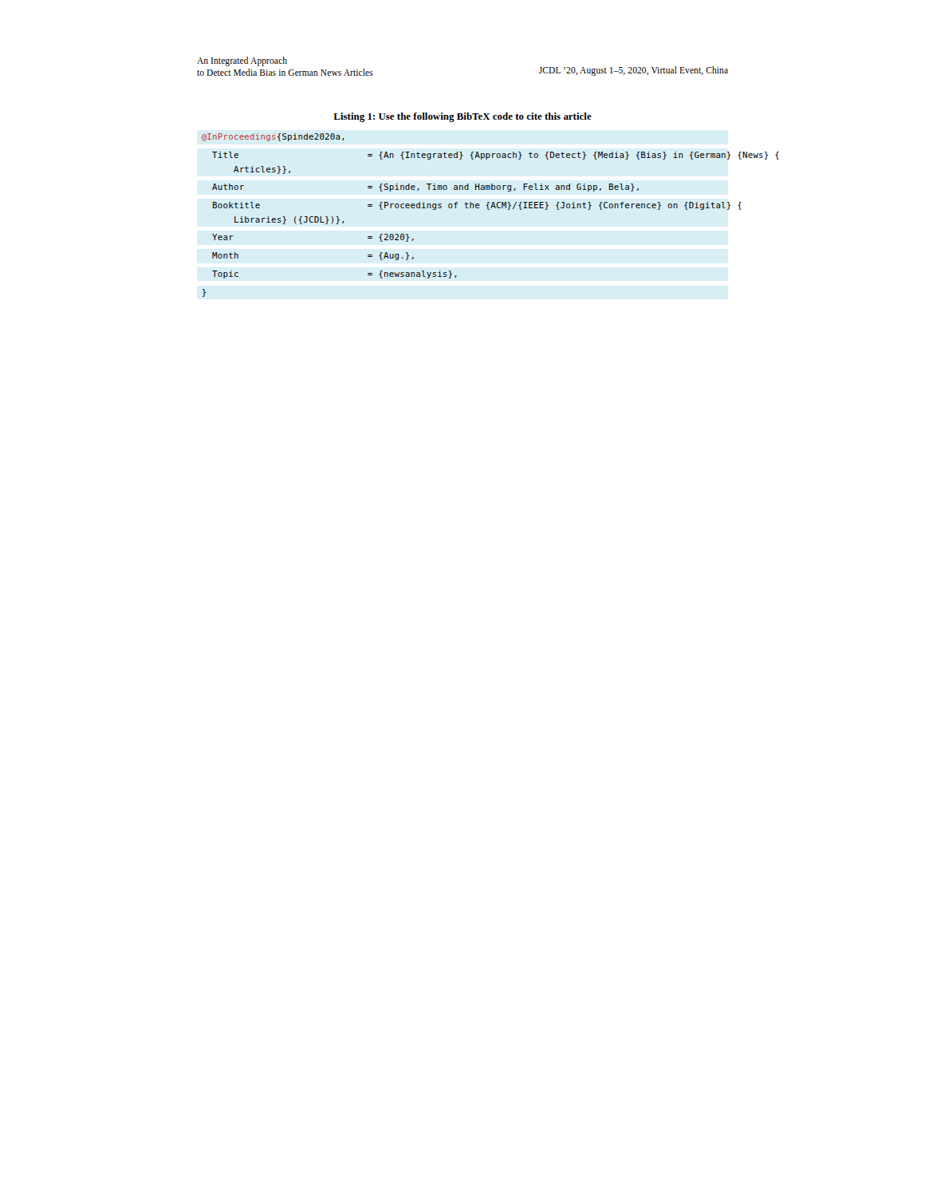An Integrated Approach
to Detect Media Bias in German News Articles
JCDL ’20, August 1–5, 2020, Virtual Event, China
Listing 1: Use the following BibTeX code to cite this article
@InProceedings{Spinde2020a,
Title = {An {Integrated} {Approach} to {Detect} {Media} {Bias} in {German} {News} {
Articles}},
Author = {Spinde, Timo and Hamborg, Felix and Gipp, Bela},
Booktitle = {Proceedings of the {ACM}/{IEEE} {Joint} {Conference} on {Digital} {
Libraries} ({JCDL})},
Year = {2020},
Month = {Aug.},
Topic = {newsanalysis},
}